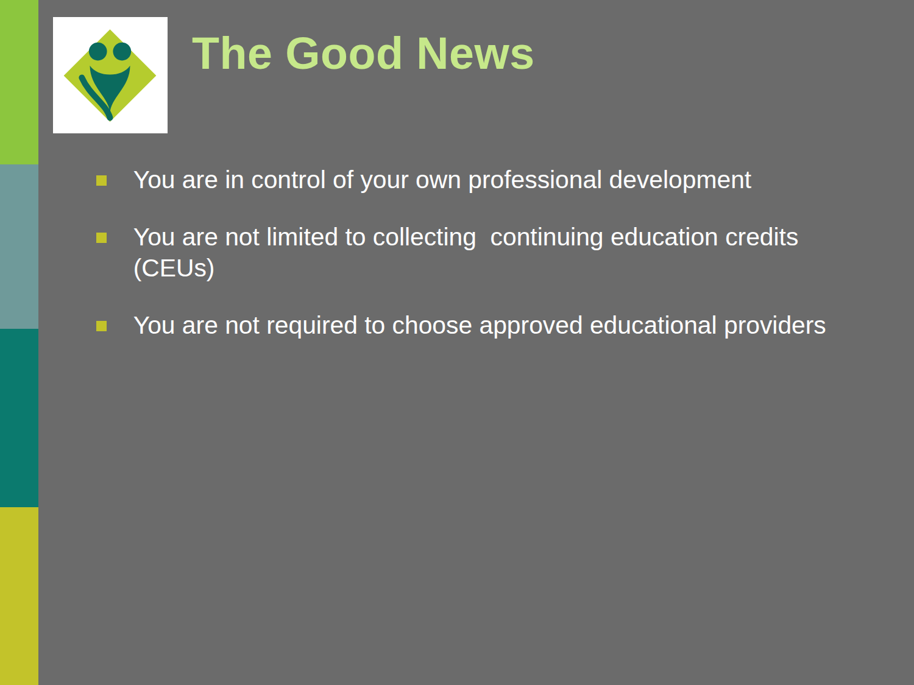The Good News
You are in control of your own professional development
You are not limited to collecting continuing education credits (CEUs)
You are not required to choose approved educational providers